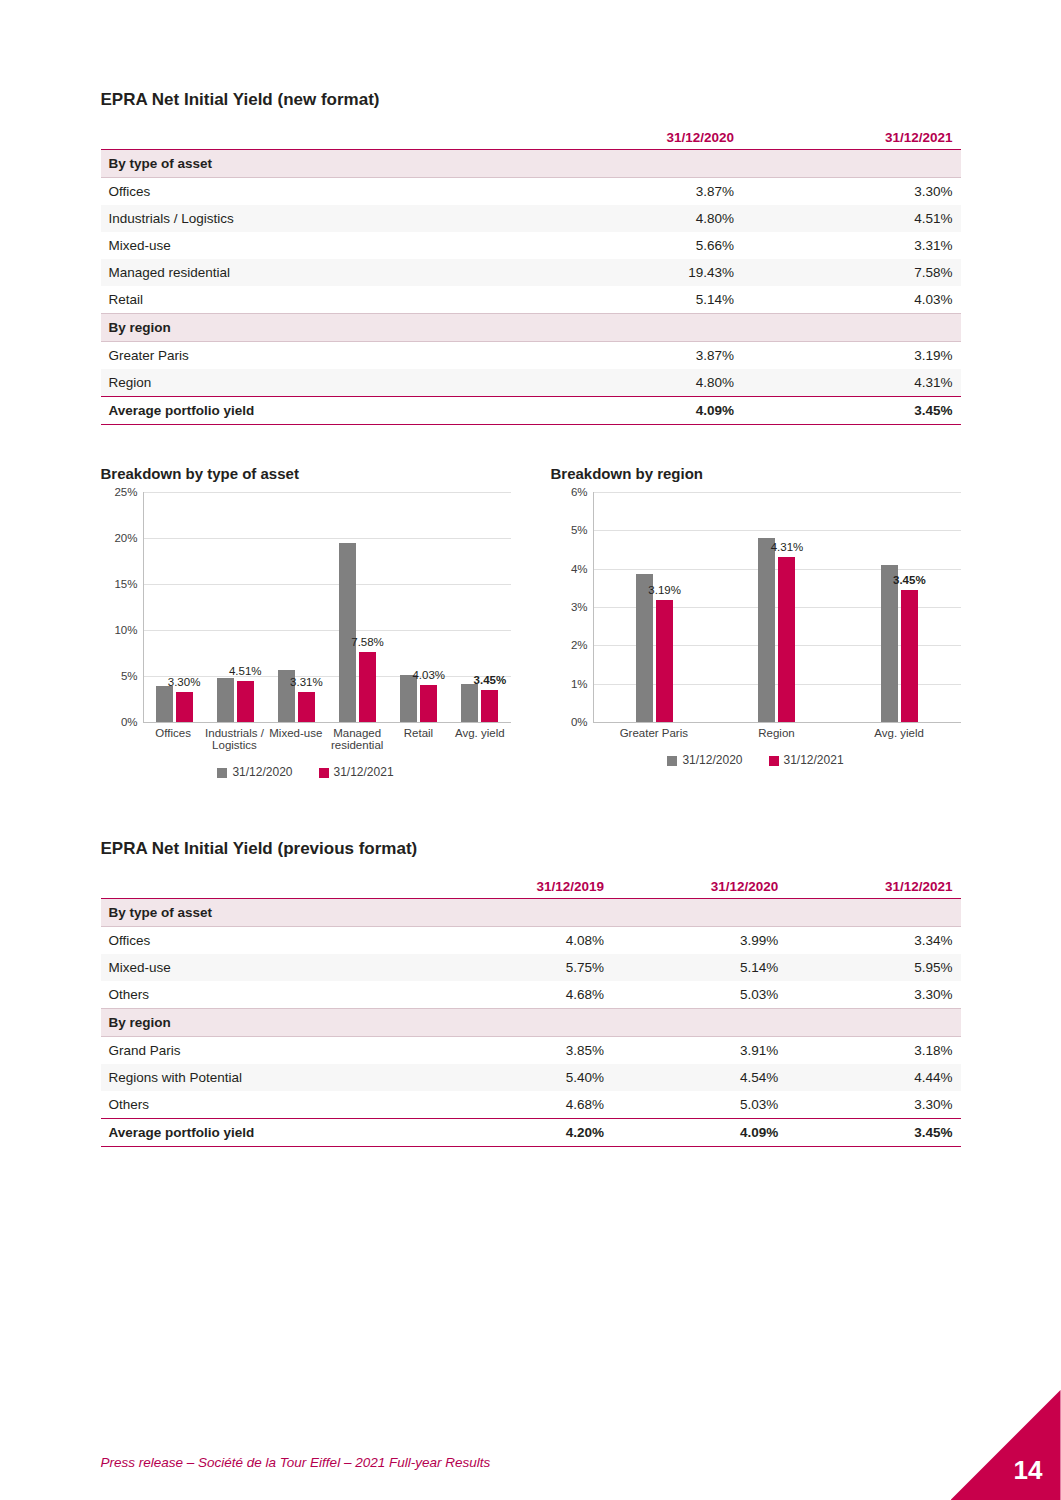EPRA Net Initial Yield (new format)
| | 31/12/2020 | 31/12/2021 |
| --- | --- | --- |
| By type of asset |
| Offices | 3.87% | 3.30% |
| Industrials / Logistics | 4.80% | 4.51% |
| Mixed-use | 5.66% | 3.31% |
| Managed residential | 19.43% | 7.58% |
| Retail | 5.14% | 4.03% |
| By region |
| Greater Paris | 3.87% | 3.19% |
| Region | 4.80% | 4.31% |
| Average portfolio yield | 4.09% | 3.45% |
Breakdown by type of asset
25%
20%
15%
10%
5%
0%
3.30%
4.51%
3.31%
7.58%
4.03%
3.45%
Offices
Industrials /
Logistics
Mixed-use
Managed
residential
Retail
Avg. yield
31/12/2020
31/12/2021
Breakdown by region
6%
5%
4%
3%
2%
1%
0%
3.19%
4.31%
3.45%
Greater Paris
Region
Avg. yield
31/12/2020
31/12/2021
EPRA Net Initial Yield (previous format)
| | 31/12/2019 | 31/12/2020 | 31/12/2021 |
| --- | --- | --- | --- |
| By type of asset |
| Offices | 4.08% | 3.99% | 3.34% |
| Mixed-use | 5.75% | 5.14% | 5.95% |
| Others | 4.68% | 5.03% | 3.30% |
| By region |
| Grand Paris | 3.85% | 3.91% | 3.18% |
| Regions with Potential | 5.40% | 4.54% | 4.44% |
| Others | 4.68% | 5.03% | 3.30% |
| Average portfolio yield | 4.20% | 4.09% | 3.45% |
Press release – Société de la Tour Eiffel – 2021 Full-year Results
14